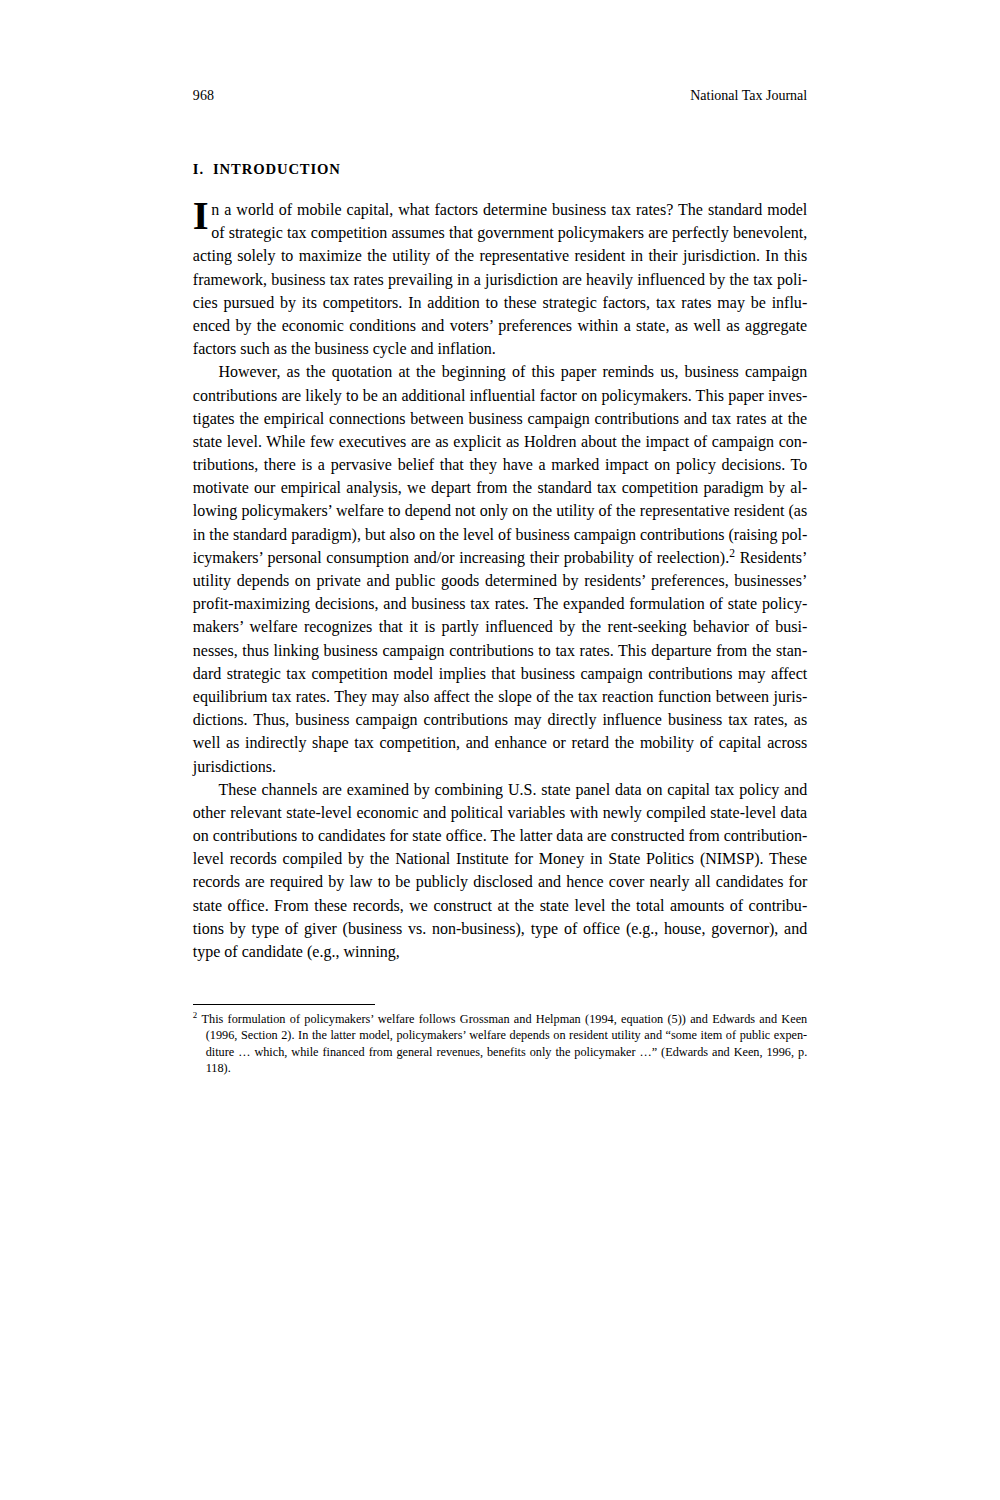968 National Tax Journal
I. Introduction
In a world of mobile capital, what factors determine business tax rates? The standard model of strategic tax competition assumes that government policymakers are perfectly benevolent, acting solely to maximize the utility of the representative resident in their jurisdiction. In this framework, business tax rates prevailing in a jurisdiction are heavily influenced by the tax policies pursued by its competitors. In addition to these strategic factors, tax rates may be influenced by the economic conditions and voters’ preferences within a state, as well as aggregate factors such as the business cycle and inflation.
However, as the quotation at the beginning of this paper reminds us, business campaign contributions are likely to be an additional influential factor on policymakers. This paper investigates the empirical connections between business campaign contributions and tax rates at the state level. While few executives are as explicit as Holdren about the impact of campaign contributions, there is a pervasive belief that they have a marked impact on policy decisions. To motivate our empirical analysis, we depart from the standard tax competition paradigm by allowing policymakers’ welfare to depend not only on the utility of the representative resident (as in the standard paradigm), but also on the level of business campaign contributions (raising policymakers’ personal consumption and/or increasing their probability of reelection).2 Residents’ utility depends on private and public goods determined by residents’ preferences, businesses’ profit-maximizing decisions, and business tax rates. The expanded formulation of state policymakers’ welfare recognizes that it is partly influenced by the rent-seeking behavior of businesses, thus linking business campaign contributions to tax rates. This departure from the standard strategic tax competition model implies that business campaign contributions may affect equilibrium tax rates. They may also affect the slope of the tax reaction function between jurisdictions. Thus, business campaign contributions may directly influence business tax rates, as well as indirectly shape tax competition, and enhance or retard the mobility of capital across jurisdictions.
These channels are examined by combining U.S. state panel data on capital tax policy and other relevant state-level economic and political variables with newly compiled state-level data on contributions to candidates for state office. The latter data are constructed from contribution-level records compiled by the National Institute for Money in State Politics (NIMSP). These records are required by law to be publicly disclosed and hence cover nearly all candidates for state office. From these records, we construct at the state level the total amounts of contributions by type of giver (business vs. non-business), type of office (e.g., house, governor), and type of candidate (e.g., winning,
2 This formulation of policymakers’ welfare follows Grossman and Helpman (1994, equation (5)) and Edwards and Keen (1996, Section 2). In the latter model, policymakers’ welfare depends on resident utility and “some item of public expenditure … which, while financed from general revenues, benefits only the policymaker …” (Edwards and Keen, 1996, p. 118).